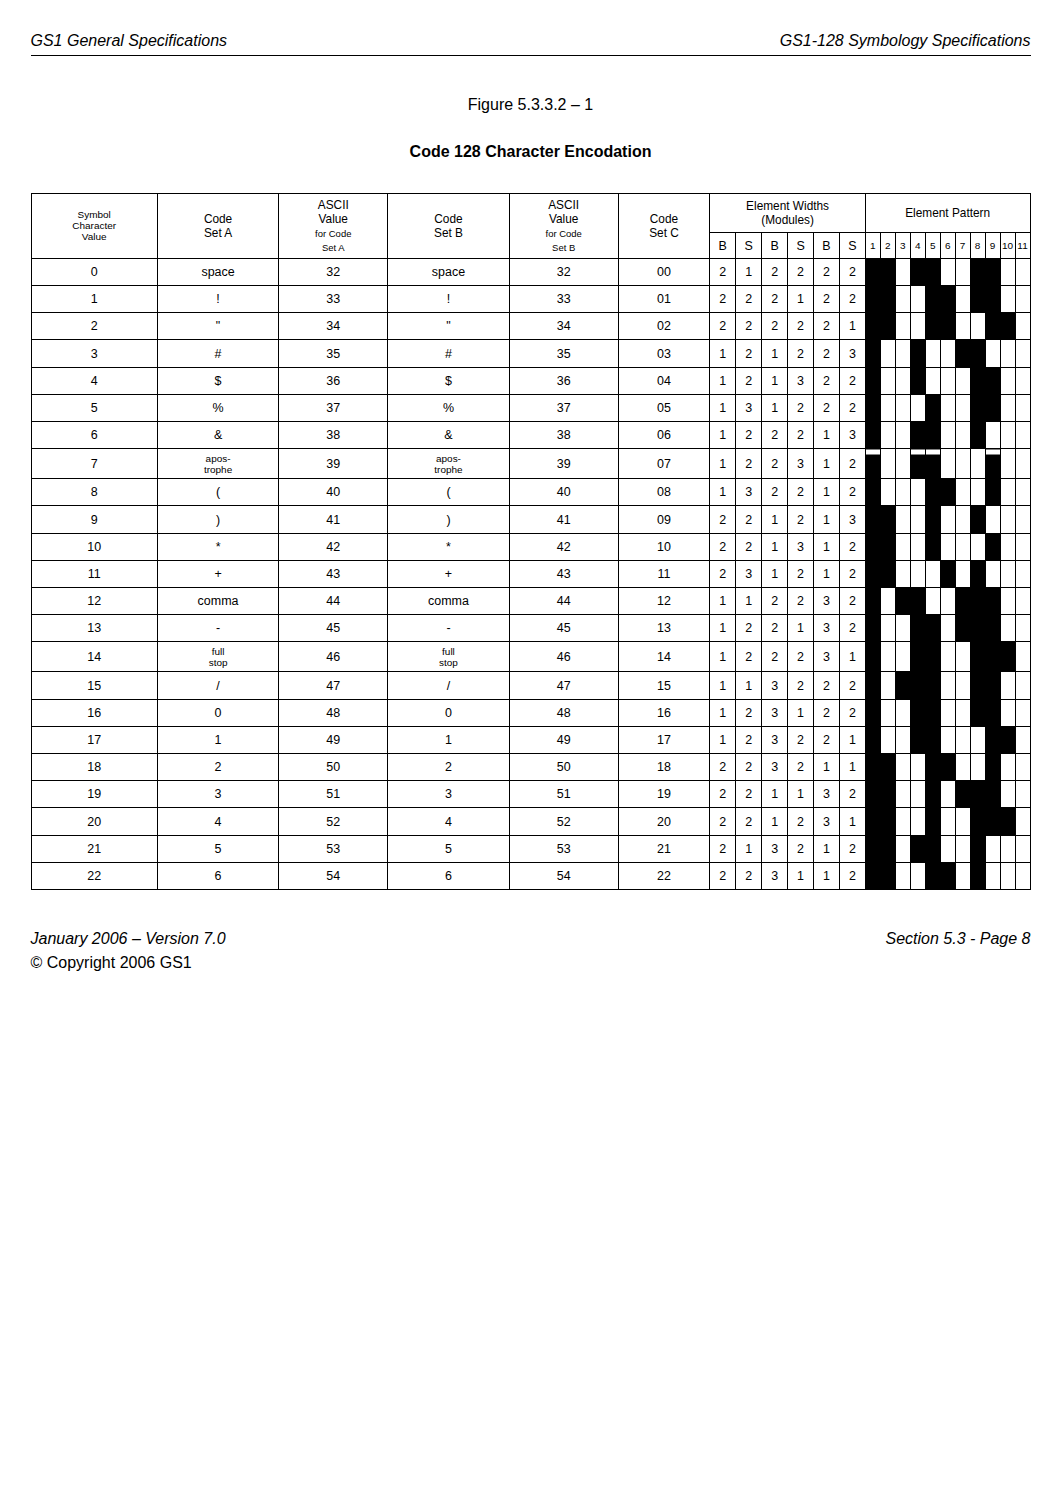GS1 General Specifications GS1-128 Symbology Specifications
Figure 5.3.3.2 – 1
Code 128 Character Encodation
| Symbol Character Value | Code Set A | ASCII Value for Code Set A | Code Set B | ASCII Value for Code Set B | Code Set C | Element Widths (Modules) | Element Pattern |
| --- | --- | --- | --- | --- | --- | --- | --- |
| B | S | B | S | B | S | 1 | 2 | 3 | 4 | 5 | 6 | 7 | 8 | 9 | 10 | 11 |
| 0 | space | 32 | space | 32 | 00 | 2 | 1 | 2 | 2 | 2 | 2 | | | | | | | | | | | |
| 1 | ! | 33 | ! | 33 | 01 | 2 | 2 | 2 | 1 | 2 | 2 | | | | | | | | | | | |
| 2 | " | 34 | " | 34 | 02 | 2 | 2 | 2 | 2 | 2 | 1 | | | | | | | | | | | |
| 3 | # | 35 | # | 35 | 03 | 1 | 2 | 1 | 2 | 2 | 3 | | | | | | | | | | | |
| 4 | $ | 36 | $ | 36 | 04 | 1 | 2 | 1 | 3 | 2 | 2 | | | | | | | | | | | |
| 5 | % | 37 | % | 37 | 05 | 1 | 3 | 1 | 2 | 2 | 2 | | | | | | | | | | | |
| 6 | & | 38 | & | 38 | 06 | 1 | 2 | 2 | 2 | 1 | 3 | | | | | | | | | | | |
| 7 | apos- trophe | 39 | apos- trophe | 39 | 07 | 1 | 2 | 2 | 3 | 1 | 2 | | | | | | | | | | | |
| 8 | ( | 40 | ( | 40 | 08 | 1 | 3 | 2 | 2 | 1 | 2 | | | | | | | | | | | |
| 9 | ) | 41 | ) | 41 | 09 | 2 | 2 | 1 | 2 | 1 | 3 | | | | | | | | | | | |
| 10 | * | 42 | * | 42 | 10 | 2 | 2 | 1 | 3 | 1 | 2 | | | | | | | | | | | |
| 11 | + | 43 | + | 43 | 11 | 2 | 3 | 1 | 2 | 1 | 2 | | | | | | | | | | | |
| 12 | comma | 44 | comma | 44 | 12 | 1 | 1 | 2 | 2 | 3 | 2 | | | | | | | | | | | |
| 13 | - | 45 | - | 45 | 13 | 1 | 2 | 2 | 1 | 3 | 2 | | | | | | | | | | | |
| 14 | full stop | 46 | full stop | 46 | 14 | 1 | 2 | 2 | 2 | 3 | 1 | | | | | | | | | | | |
| 15 | / | 47 | / | 47 | 15 | 1 | 1 | 3 | 2 | 2 | 2 | | | | | | | | | | | |
| 16 | 0 | 48 | 0 | 48 | 16 | 1 | 2 | 3 | 1 | 2 | 2 | | | | | | | | | | | |
| 17 | 1 | 49 | 1 | 49 | 17 | 1 | 2 | 3 | 2 | 2 | 1 | | | | | | | | | | | |
| 18 | 2 | 50 | 2 | 50 | 18 | 2 | 2 | 3 | 2 | 1 | 1 | | | | | | | | | | | |
| 19 | 3 | 51 | 3 | 51 | 19 | 2 | 2 | 1 | 1 | 3 | 2 | | | | | | | | | | | |
| 20 | 4 | 52 | 4 | 52 | 20 | 2 | 2 | 1 | 2 | 3 | 1 | | | | | | | | | | | |
| 21 | 5 | 53 | 5 | 53 | 21 | 2 | 1 | 3 | 2 | 1 | 2 | | | | | | | | | | | |
| 22 | 6 | 54 | 6 | 54 | 22 | 2 | 2 | 3 | 1 | 1 | 2 | | | | | | | | | | | |
January 2006 – Version 7.0 Section 5.3 - Page 8
© Copyright 2006 GS1